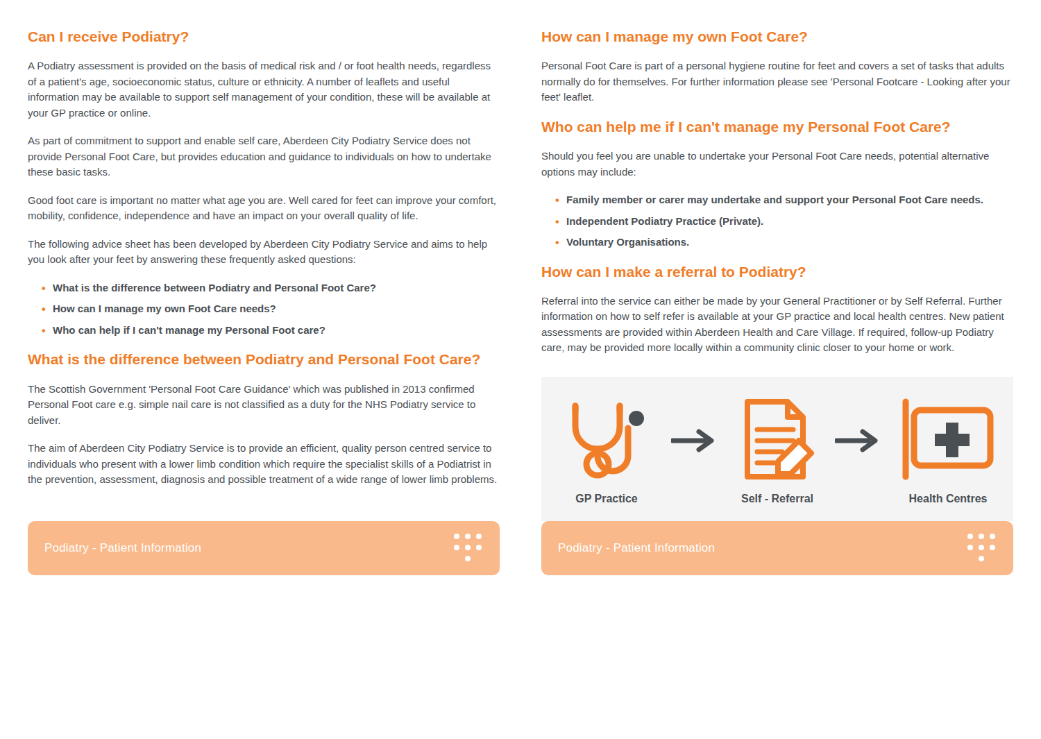Can I receive Podiatry?
A Podiatry assessment is provided on the basis of medical risk and / or foot health needs, regardless of a patient's age, socioeconomic status, culture or ethnicity. A number of leaflets and useful information may be available to support self management of your condition, these will be available at your GP practice or online.
As part of commitment to support and enable self care, Aberdeen City Podiatry Service does not provide Personal Foot Care, but provides education and guidance to individuals on how to undertake these basic tasks.
Good foot care is important no matter what age you are. Well cared for feet can improve your comfort, mobility, confidence, independence and have an impact on your overall quality of life.
The following advice sheet has been developed by Aberdeen City Podiatry Service and aims to help you look after your feet by answering these frequently asked questions:
What is the difference between Podiatry and Personal Foot Care?
How can I manage my own Foot Care needs?
Who can help if I can't manage my Personal Foot care?
What is the difference between Podiatry and Personal Foot Care?
The Scottish Government 'Personal Foot Care Guidance' which was published in 2013 confirmed Personal Foot care e.g. simple nail care is not classified as a duty for the NHS Podiatry service to deliver.
The aim of Aberdeen City Podiatry Service is to provide an efficient, quality person centred service to individuals who present with a lower limb condition which require the specialist skills of a Podiatrist in the prevention, assessment, diagnosis and possible treatment of a wide range of lower limb problems.
Podiatry - Patient Information
How can I manage my own Foot Care?
Personal Foot Care is part of a personal hygiene routine for feet and covers a set of tasks that adults normally do for themselves. For further information please see 'Personal Footcare - Looking after your feet' leaflet.
Who can help me if I can't manage my Personal Foot Care?
Should you feel you are unable to undertake your Personal Foot Care needs, potential alternative options may include:
Family member or carer may undertake and support your Personal Foot Care needs.
Independent Podiatry Practice (Private).
Voluntary Organisations.
How can I make a referral to Podiatry?
Referral into the service can either be made by your General Practitioner or by Self Referral. Further information on how to self refer is available at your GP practice and local health centres. New patient assessments are provided within Aberdeen Health and Care Village. If required, follow-up Podiatry care, may be provided more locally within a community clinic closer to your home or work.
GP Practice
Self - Referral
Health Centres
Podiatry - Patient Information